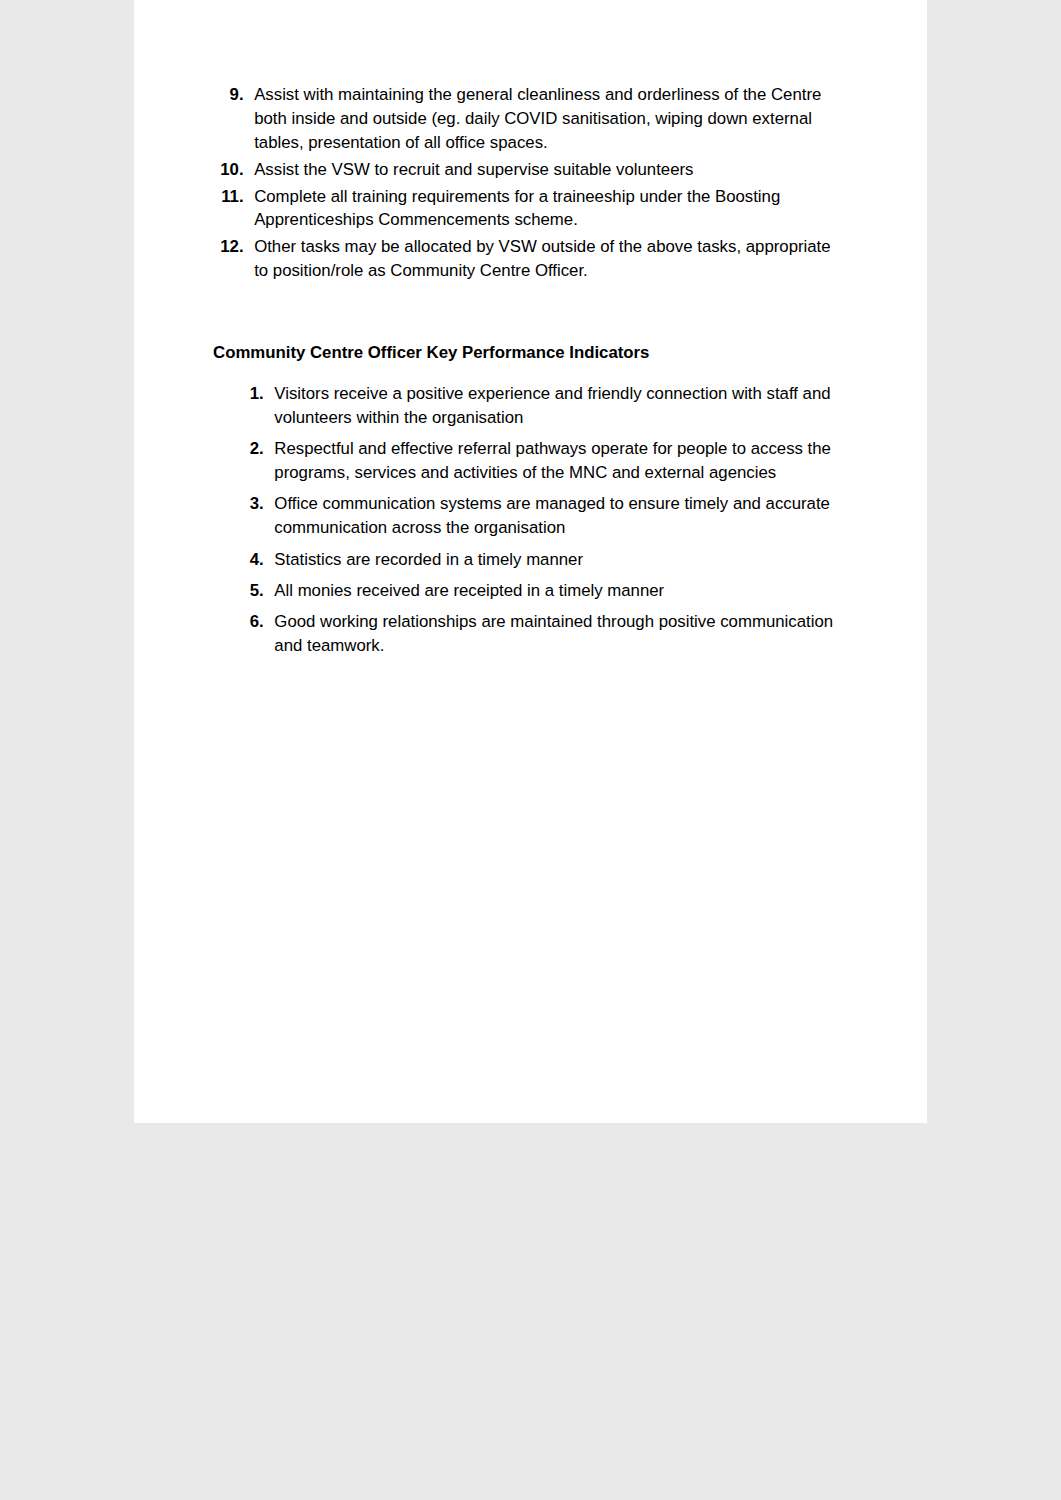Assist with maintaining the general cleanliness and orderliness of the Centre both inside and outside (eg. daily COVID sanitisation, wiping down external tables, presentation of all office spaces.
Assist the VSW to recruit and supervise suitable volunteers
Complete all training requirements for a traineeship under the Boosting Apprenticeships Commencements scheme.
Other tasks may be allocated by VSW outside of the above tasks, appropriate to position/role as Community Centre Officer.
Community Centre Officer Key Performance Indicators
Visitors receive a positive experience and friendly connection with staff and volunteers within the organisation
Respectful and effective referral pathways operate for people to access the programs, services and activities of the MNC and external agencies
Office communication systems are managed to ensure timely and accurate communication across the organisation
Statistics are recorded in a timely manner
All monies received are receipted in a timely manner
Good working relationships are maintained through positive communication and teamwork.